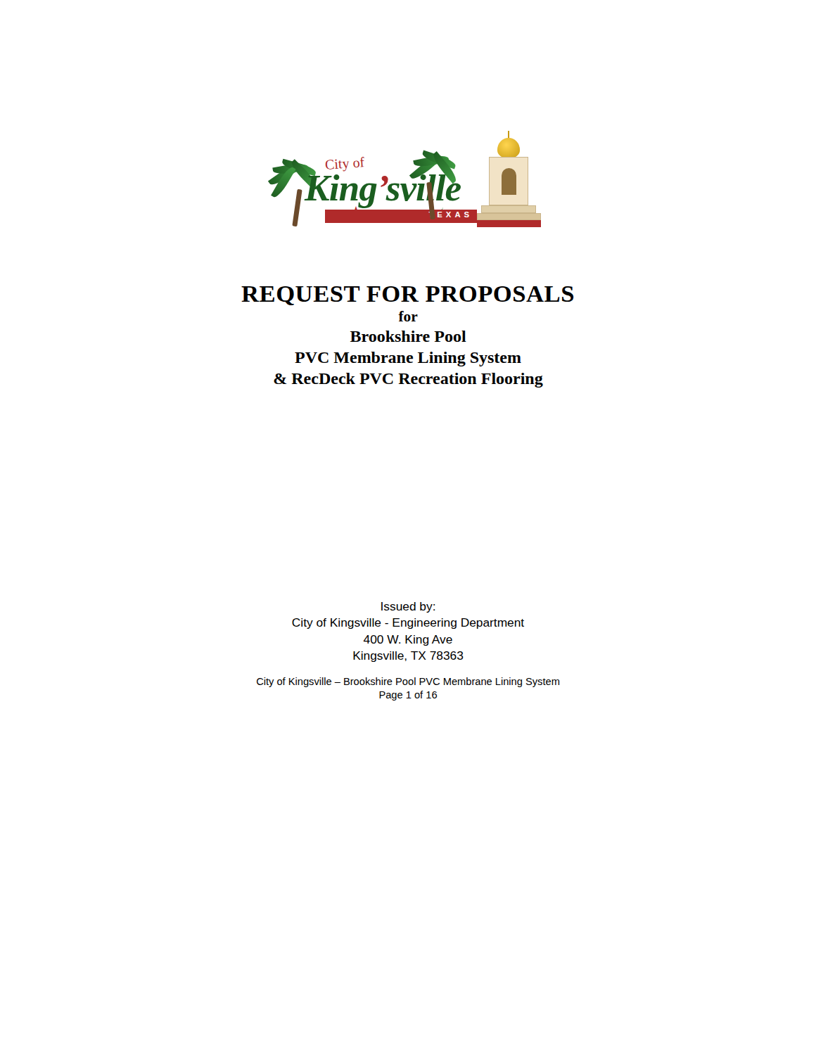City of
King’sville
★
TEXAS
REQUEST FOR PROPOSALS
for
Brookshire Pool
PVC Membrane Lining System
& RecDeck PVC Recreation Flooring
Issued by:
City of Kingsville - Engineering Department
400 W. King Ave
Kingsville, TX 78363
City of Kingsville – Brookshire Pool PVC Membrane Lining System
Page 1 of 16